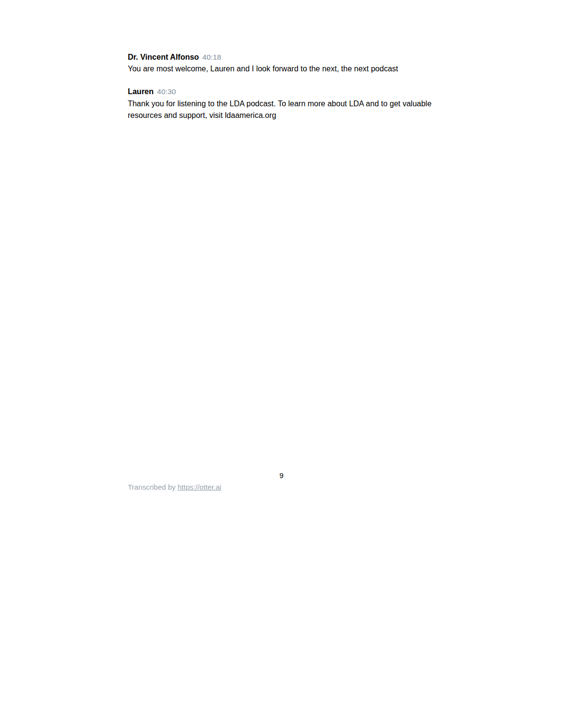Dr. Vincent Alfonso 40:18
You are most welcome, Lauren and I look forward to the next, the next podcast
Lauren 40:30
Thank you for listening to the LDA podcast. To learn more about LDA and to get valuable resources and support, visit ldaamerica.org
9
Transcribed by https://otter.ai